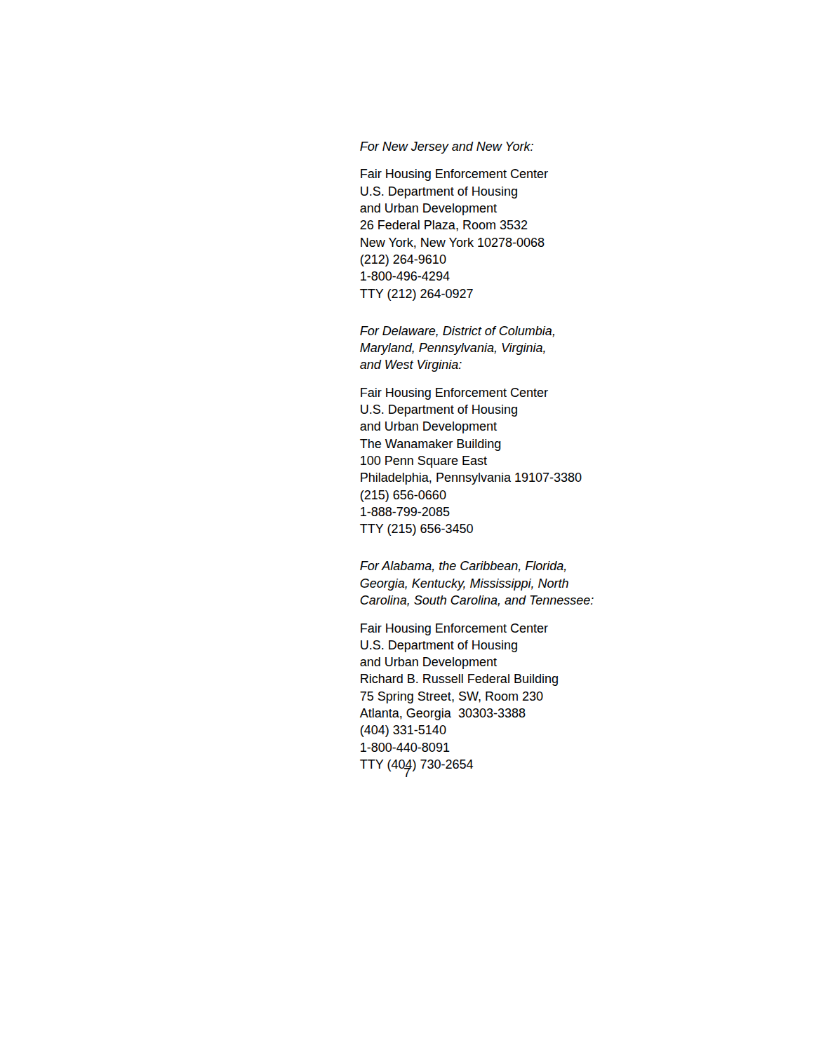For New Jersey and New York:
Fair Housing Enforcement Center
U.S. Department of Housing
and Urban Development
26 Federal Plaza, Room 3532
New York, New York 10278-0068
(212) 264-9610
1-800-496-4294
TTY (212) 264-0927
For Delaware, District of Columbia,
Maryland, Pennsylvania, Virginia,
and West Virginia:
Fair Housing Enforcement Center
U.S. Department of Housing
and Urban Development
The Wanamaker Building
100 Penn Square East
Philadelphia, Pennsylvania 19107-3380
(215) 656-0660
1-888-799-2085
TTY (215) 656-3450
For Alabama, the Caribbean, Florida,
Georgia, Kentucky, Mississippi, North
Carolina, South Carolina, and Tennessee:
Fair Housing Enforcement Center
U.S. Department of Housing
and Urban Development
Richard B. Russell Federal Building
75 Spring Street, SW, Room 230
Atlanta, Georgia 30303-3388
(404) 331-5140
1-800-440-8091
TTY (404) 730-2654
7